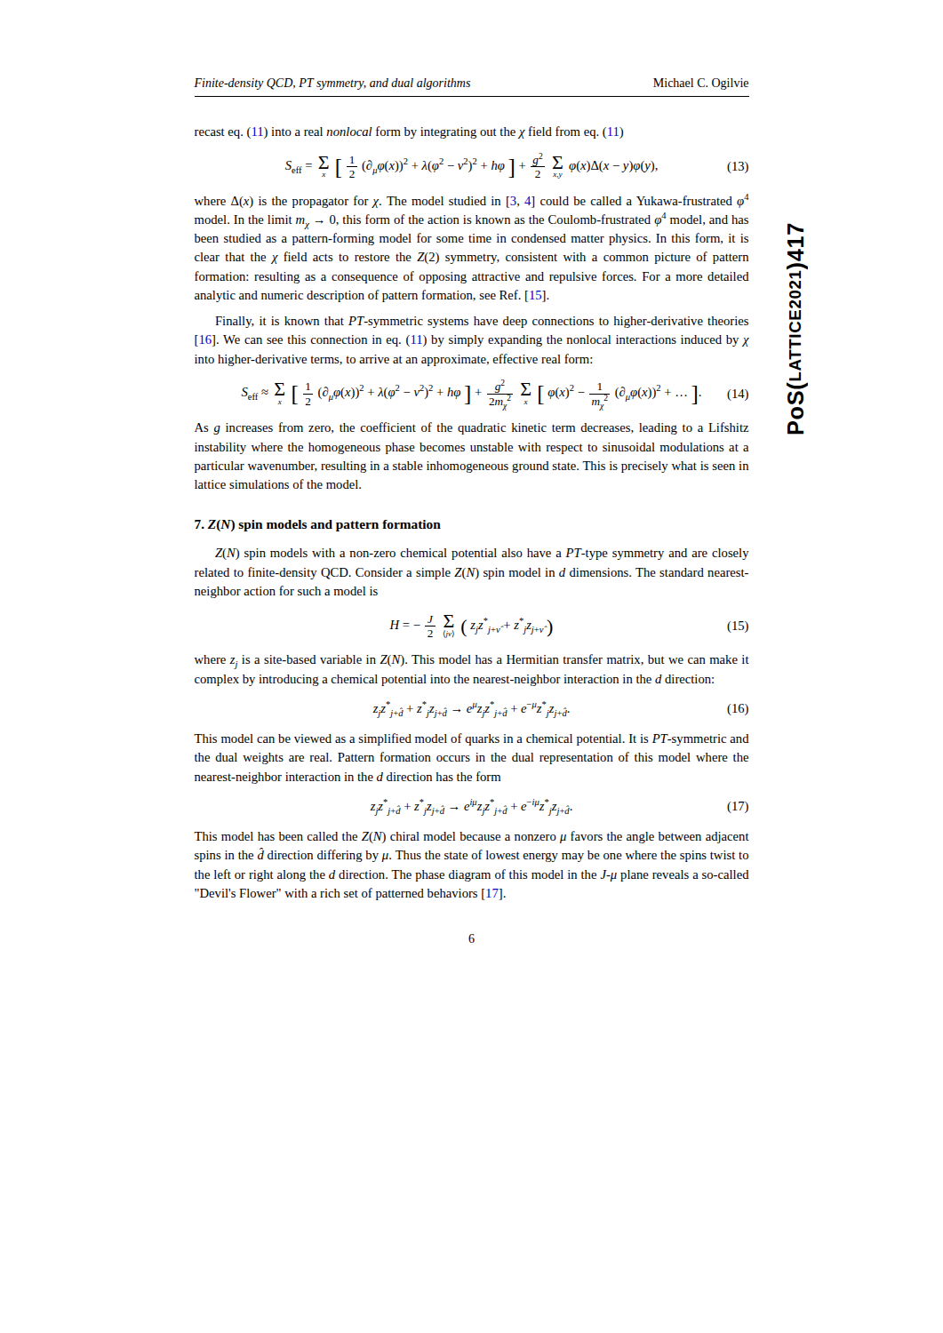PoS(LATTICE2021)417
Finite-density QCD, PT symmetry, and dual algorithms
Michael C. Ogilvie
recast eq. (11) into a real nonlocal form by integrating out the χ field from eq. (11)
Seff = Σx [ 12 (∂μφ(x))2 + λ(φ2 − v2)2 + hφ ] + g22 Σx,y φ(x)Δ(x − y)φ(y),
(13)
where Δ(x) is the propagator for χ. The model studied in [3, 4] could be called a Yukawa-frustrated φ4 model. In the limit mχ → 0, this form of the action is known as the Coulomb-frustrated φ4 model, and has been studied as a pattern-forming model for some time in condensed matter physics. In this form, it is clear that the χ field acts to restore the Z(2) symmetry, consistent with a common picture of pattern formation: resulting as a consequence of opposing attractive and repulsive forces. For a more detailed analytic and numeric description of pattern formation, see Ref. [15].
Finally, it is known that PT-symmetric systems have deep connections to higher-derivative theories [16]. We can see this connection in eq. (11) by simply expanding the nonlocal interactions induced by χ into higher-derivative terms, to arrive at an approximate, effective real form:
Seff ≈ Σx [ 12 (∂μφ(x))2 + λ(φ2 − v2)2 + hφ ] + g22mχ2 Σx [ φ(x)2 − 1 mχ2 (∂μφ(x))2 + … ].
(14)
As g increases from zero, the coefficient of the quadratic kinetic term decreases, leading to a Lifshitz instability where the homogeneous phase becomes unstable with respect to sinusoidal modulations at a particular wavenumber, resulting in a stable inhomogeneous ground state. This is precisely what is seen in lattice simulations of the model.
7. Z(N) spin models and pattern formation
Z(N) spin models with a non-zero chemical potential also have a PT-type symmetry and are closely related to finite-density QCD. Consider a simple Z(N) spin model in d dimensions. The standard nearest-neighbor action for such a model is
H = − J 2 Σ⟨jν⟩ ( zjz*j+ν̂ + z*jzj+ν̂ )
(15)
where zj is a site-based variable in Z(N). This model has a Hermitian transfer matrix, but we can make it complex by introducing a chemical potential into the nearest-neighbor interaction in the d direction:
zjz*j+d̂ + z*jzj+d̂ → eμzjz*j+d̂ + e−μz*jzj+d̂.
(16)
This model can be viewed as a simplified model of quarks in a chemical potential. It is PT-symmetric and the dual weights are real. Pattern formation occurs in the dual representation of this model where the nearest-neighbor interaction in the d direction has the form
zjz*j+d̂ + z*jzj+d̂ → eiμzjz*j+d̂ + e−iμz*jzj+d̂.
(17)
This model has been called the Z(N) chiral model because a nonzero μ favors the angle between adjacent spins in the d̂ direction differing by μ. Thus the state of lowest energy may be one where the spins twist to the left or right along the d direction. The phase diagram of this model in the J-μ plane reveals a so-called "Devil's Flower" with a rich set of patterned behaviors [17].
6